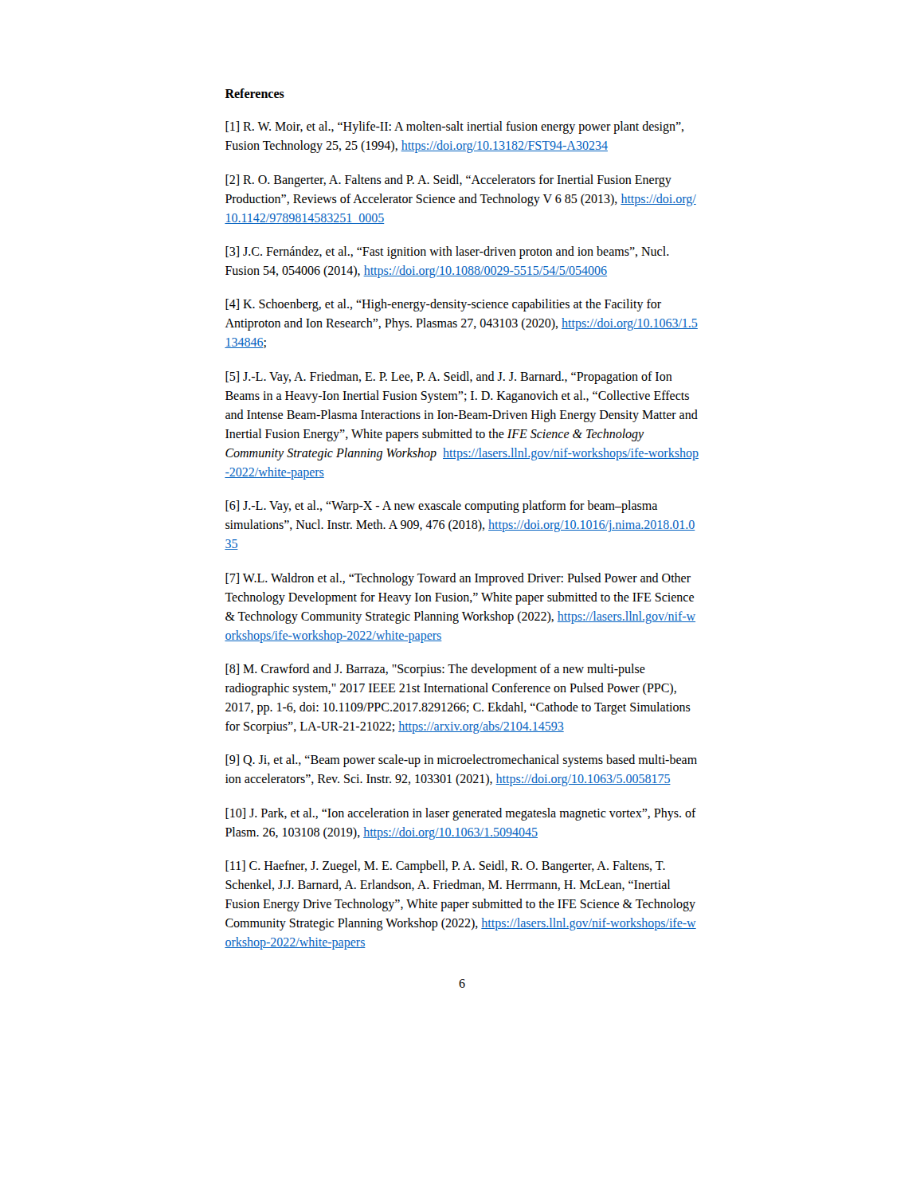References
[1] R. W. Moir, et al., “Hylife-II: A molten-salt inertial fusion energy power plant design”, Fusion Technology 25, 25 (1994), https://doi.org/10.13182/FST94-A30234
[2] R. O. Bangerter, A. Faltens and P. A. Seidl, “Accelerators for Inertial Fusion Energy Production”, Reviews of Accelerator Science and Technology V 6 85 (2013), https://doi.org/10.1142/9789814583251_0005
[3] J.C. Fernández, et al., “Fast ignition with laser-driven proton and ion beams”, Nucl. Fusion 54, 054006 (2014), https://doi.org/10.1088/0029-5515/54/5/054006
[4] K. Schoenberg, et al., “High-energy-density-science capabilities at the Facility for Antiproton and Ion Research”, Phys. Plasmas 27, 043103 (2020), https://doi.org/10.1063/1.5134846;
[5] J.-L. Vay, A. Friedman, E. P. Lee, P. A. Seidl, and J. J. Barnard., “Propagation of Ion Beams in a Heavy-Ion Inertial Fusion System”; I. D. Kaganovich et al., “Collective Effects and Intense Beam-Plasma Interactions in Ion-Beam-Driven High Energy Density Matter and Inertial Fusion Energy”, White papers submitted to the IFE Science & Technology Community Strategic Planning Workshop https://lasers.llnl.gov/nif-workshops/ife-workshop-2022/white-papers
[6] J.-L. Vay, et al., “Warp-X - A new exascale computing platform for beam–plasma simulations”, Nucl. Instr. Meth. A 909, 476 (2018), https://doi.org/10.1016/j.nima.2018.01.035
[7] W.L. Waldron et al., “Technology Toward an Improved Driver: Pulsed Power and Other Technology Development for Heavy Ion Fusion,” White paper submitted to the IFE Science & Technology Community Strategic Planning Workshop (2022), https://lasers.llnl.gov/nif-workshops/ife-workshop-2022/white-papers
[8] M. Crawford and J. Barraza, "Scorpius: The development of a new multi-pulse radiographic system," 2017 IEEE 21st International Conference on Pulsed Power (PPC), 2017, pp. 1-6, doi: 10.1109/PPC.2017.8291266; C. Ekdahl, “Cathode to Target Simulations for Scorpius”, LA-UR-21-21022; https://arxiv.org/abs/2104.14593
[9] Q. Ji, et al., “Beam power scale-up in microelectromechanical systems based multi-beam ion accelerators”, Rev. Sci. Instr. 92, 103301 (2021), https://doi.org/10.1063/5.0058175
[10] J. Park, et al., “Ion acceleration in laser generated megatesla magnetic vortex”, Phys. of Plasm. 26, 103108 (2019), https://doi.org/10.1063/1.5094045
[11] C. Haefner, J. Zuegel, M. E. Campbell, P. A. Seidl, R. O. Bangerter, A. Faltens, T. Schenkel, J.J. Barnard, A. Erlandson, A. Friedman, M. Herrmann, H. McLean, “Inertial Fusion Energy Drive Technology”, White paper submitted to the IFE Science & Technology Community Strategic Planning Workshop (2022), https://lasers.llnl.gov/nif-workshops/ife-workshop-2022/white-papers
6